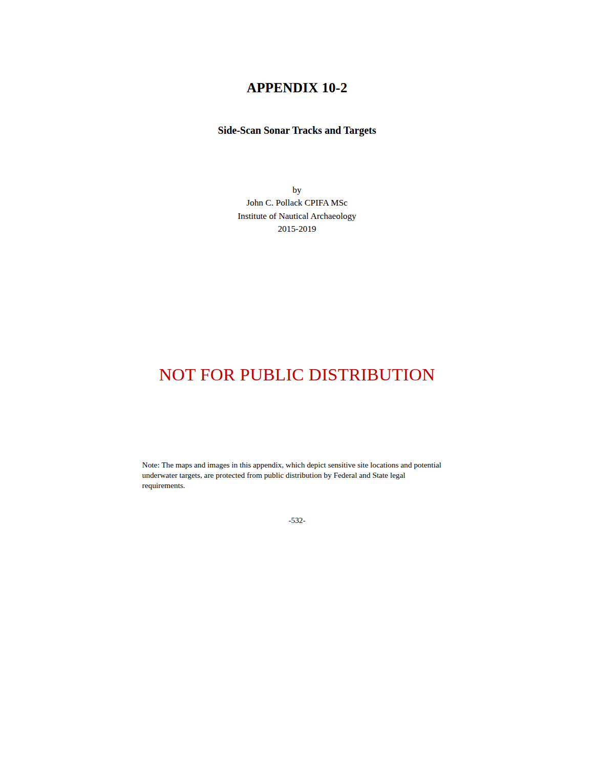APPENDIX 10-2
Side-Scan Sonar Tracks and Targets
by
John C. Pollack CPIFA MSc
Institute of Nautical Archaeology
2015-2019
NOT FOR PUBLIC DISTRIBUTION
Note: The maps and images in this appendix, which depict sensitive site locations and potential underwater targets, are protected from public distribution by Federal and State legal requirements.
-532-